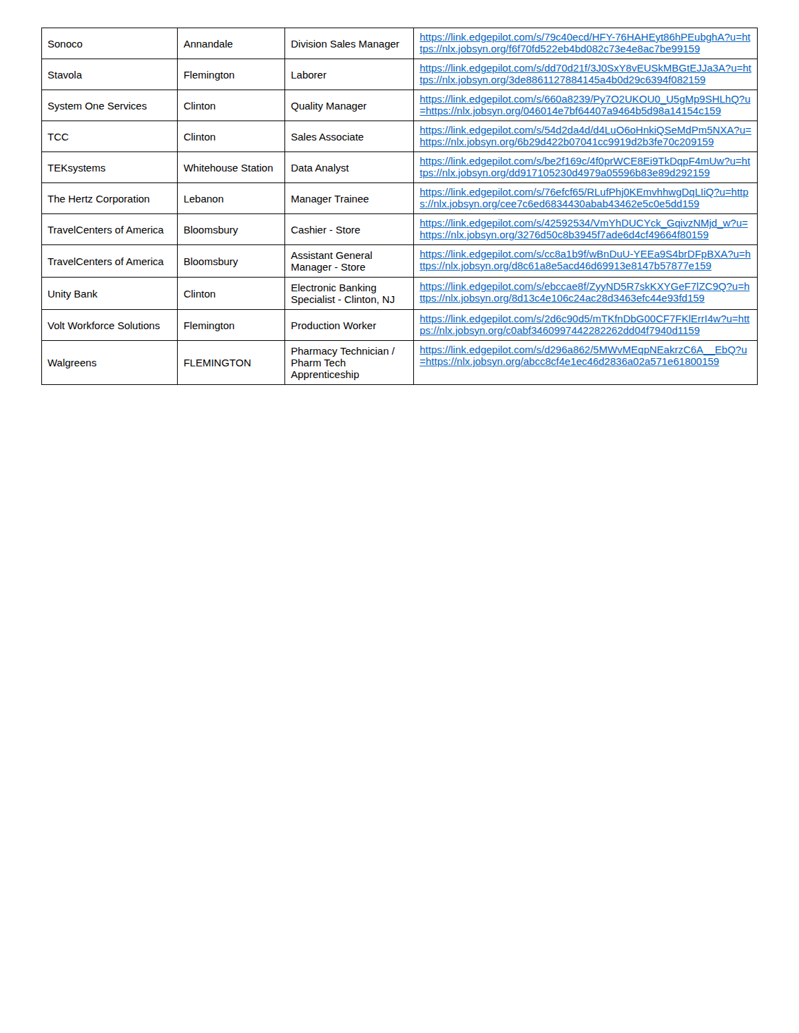| Sonoco | Annandale | Division Sales Manager | https://link.edgepilot.com/s/79c40ecd/HFY-76HAHEyt86hPEubghA?u=https://nlx.jobsyn.org/f6f70fd522eb4bd082c73e4e8ac7be99159 |
| Stavola | Flemington | Laborer | https://link.edgepilot.com/s/dd70d21f/3J0SxY8vEUSkMBGtEJJa3A?u=https://nlx.jobsyn.org/3de8861127884145a4b0d29c6394f082159 |
| System One Services | Clinton | Quality Manager | https://link.edgepilot.com/s/660a8239/Py7O2UKOU0_U5gMp9SHLhQ?u=https://nlx.jobsyn.org/046014e7bf64407a9464b5d98a14154c159 |
| TCC | Clinton | Sales Associate | https://link.edgepilot.com/s/54d2da4d/d4LuO6oHnkiQSeMdPm5NXA?u=https://nlx.jobsyn.org/6b29d422b07041cc9919d2b3fe70c209159 |
| TEKsystems | Whitehouse Station | Data Analyst | https://link.edgepilot.com/s/be2f169c/4f0prWCE8Ei9TkDqpF4mUw?u=https://nlx.jobsyn.org/dd917105230d4979a05596b83e89d292159 |
| The Hertz Corporation | Lebanon | Manager Trainee | https://link.edgepilot.com/s/76efcf65/RLufPhj0KEmvhhwgDqLIiQ?u=https://nlx.jobsyn.org/cee7c6ed6834430abab43462e5c0e5dd159 |
| TravelCenters of America | Bloomsbury | Cashier - Store | https://link.edgepilot.com/s/42592534/VmYhDUCYck_GqivzNMjd_w?u=https://nlx.jobsyn.org/3276d50c8b3945f7ade6d4cf49664f80159 |
| TravelCenters of America | Bloomsbury | Assistant General Manager - Store | https://link.edgepilot.com/s/cc8a1b9f/wBnDuU-YEEa9S4brDFpBXA?u=https://nlx.jobsyn.org/d8c61a8e5acd46d69913e8147b57877e159 |
| Unity Bank | Clinton | Electronic Banking Specialist - Clinton, NJ | https://link.edgepilot.com/s/ebccae8f/ZyyND5R7skKXYGeF7lZC9Q?u=https://nlx.jobsyn.org/8d13c4e106c24ac28d3463efc44e93fd159 |
| Volt Workforce Solutions | Flemington | Production Worker | https://link.edgepilot.com/s/2d6c90d5/mTKfnDbG00CF7FKlErrI4w?u=https://nlx.jobsyn.org/c0abf3460997442282262dd04f7940d1159 |
| Walgreens | FLEMINGTON | Pharmacy Technician / Pharm Tech Apprenticeship | https://link.edgepilot.com/s/d296a862/5MWvMEqpNEakrzC6A__EbQ?u=https://nlx.jobsyn.org/abcc8cf4e1ec46d2836a02a571e61800159 |